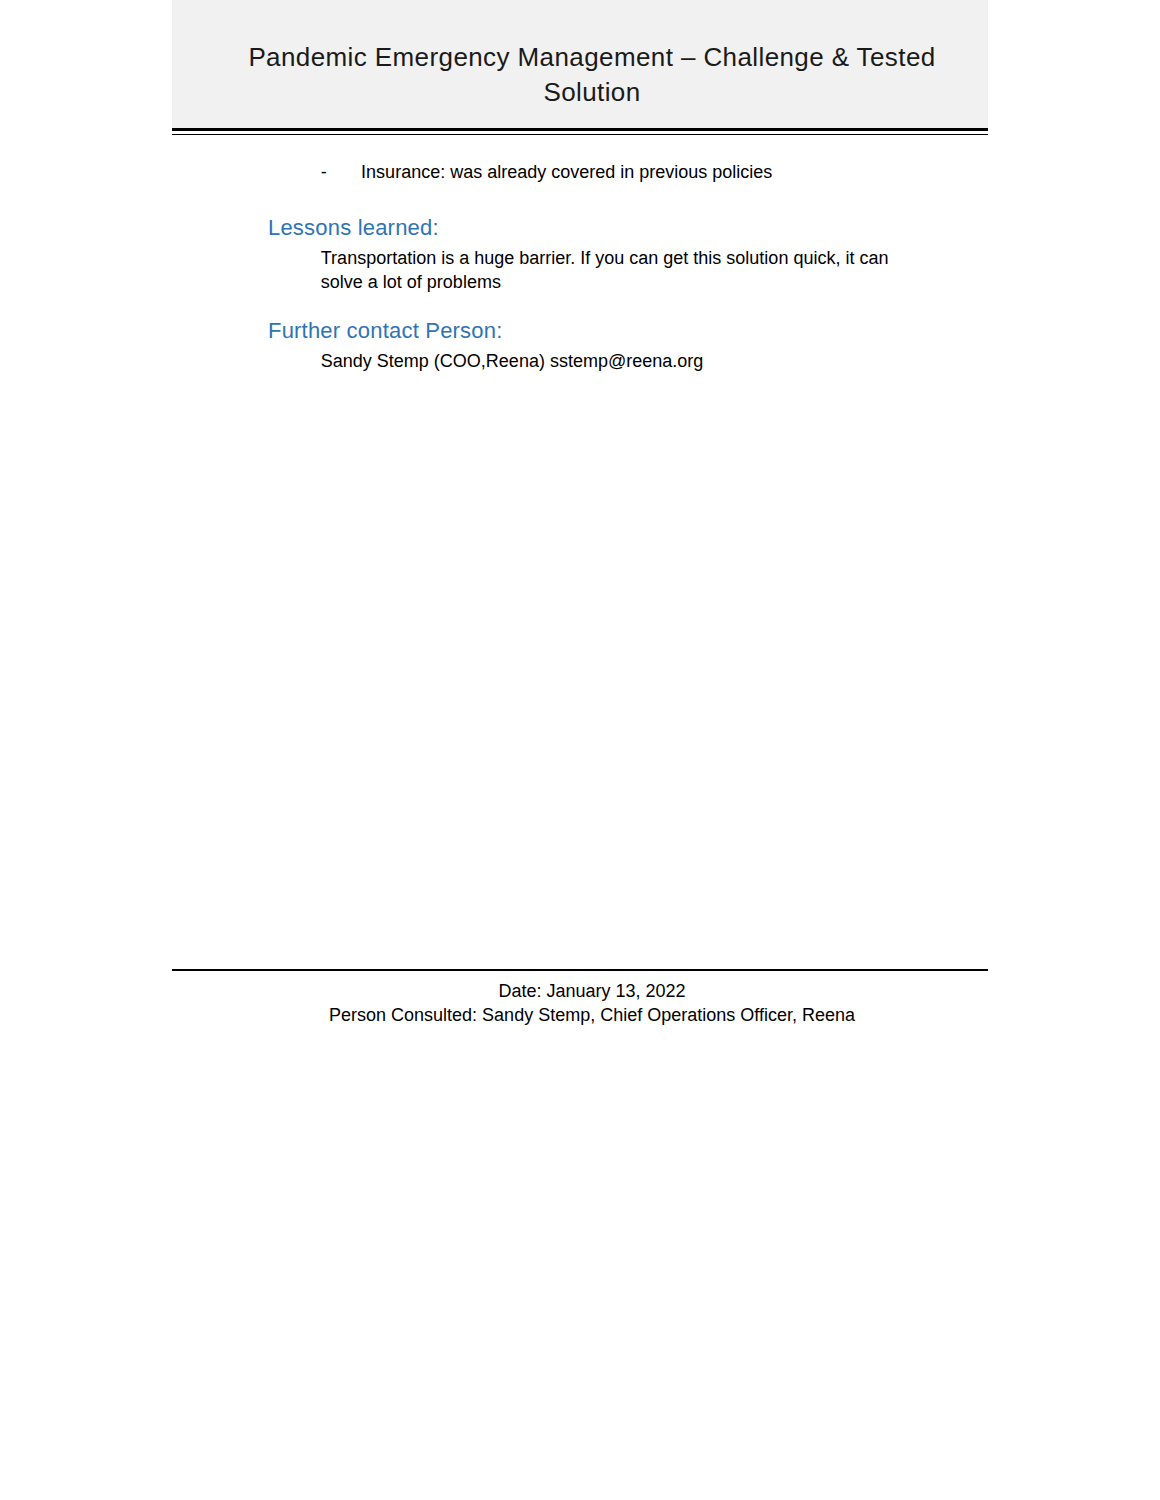Pandemic Emergency Management – Challenge & Tested Solution
Insurance: was already covered in previous policies
Lessons learned:
Transportation is a huge barrier. If you can get this solution quick, it can solve a lot of problems
Further contact Person:
Sandy Stemp (COO,Reena) sstemp@reena.org
Date: January 13, 2022
Person Consulted: Sandy Stemp, Chief Operations Officer, Reena